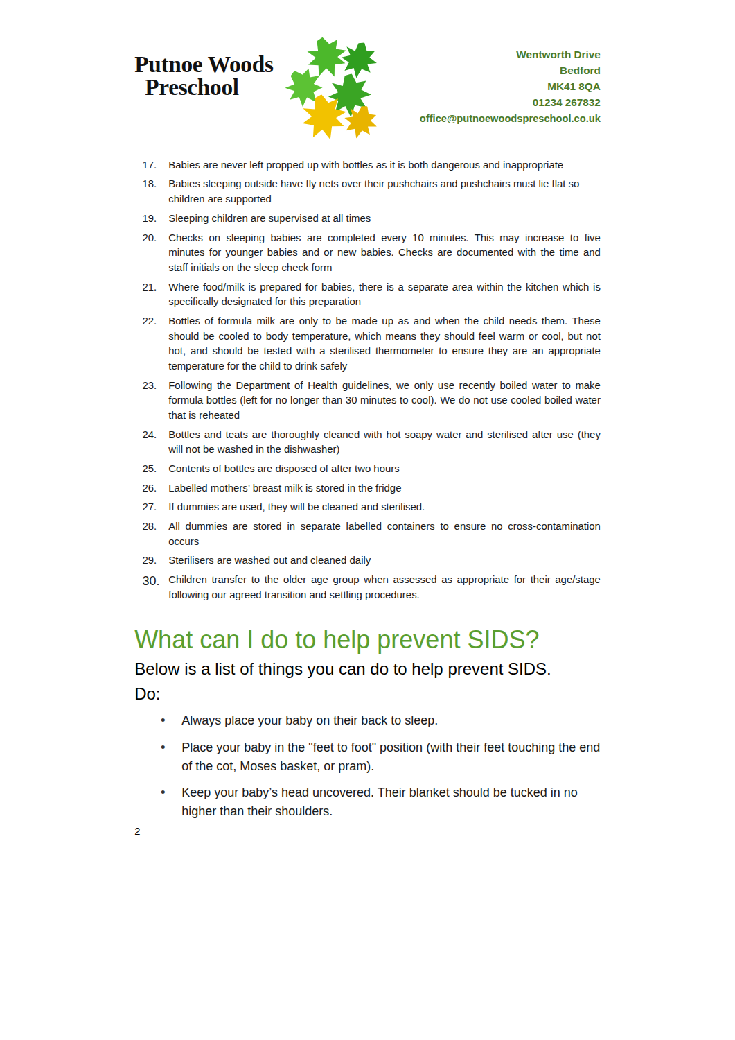Putnoe Woods Preschool
Wentworth Drive
Bedford
MK41 8QA
01234 267832
office@putnoewoodspreschool.co.uk
Babies are never left propped up with bottles as it is both dangerous and inappropriate
Babies sleeping outside have fly nets over their pushchairs and pushchairs must lie flat so children are supported
Sleeping children are supervised at all times
Checks on sleeping babies are completed every 10 minutes. This may increase to five minutes for younger babies and or new babies. Checks are documented with the time and staff initials on the sleep check form
Where food/milk is prepared for babies, there is a separate area within the kitchen which is specifically designated for this preparation
Bottles of formula milk are only to be made up as and when the child needs them. These should be cooled to body temperature, which means they should feel warm or cool, but not hot, and should be tested with a sterilised thermometer to ensure they are an appropriate temperature for the child to drink safely
Following the Department of Health guidelines, we only use recently boiled water to make formula bottles (left for no longer than 30 minutes to cool). We do not use cooled boiled water that is reheated
Bottles and teats are thoroughly cleaned with hot soapy water and sterilised after use (they will not be washed in the dishwasher)
Contents of bottles are disposed of after two hours
Labelled mothers’ breast milk is stored in the fridge
If dummies are used, they will be cleaned and sterilised.
All dummies are stored in separate labelled containers to ensure no cross-contamination occurs
Sterilisers are washed out and cleaned daily
Children transfer to the older age group when assessed as appropriate for their age/stage following our agreed transition and settling procedures.
What can I do to help prevent SIDS?
Below is a list of things you can do to help prevent SIDS.
Do:
Always place your baby on their back to sleep.
Place your baby in the "feet to foot" position (with their feet touching the end of the cot, Moses basket, or pram).
Keep your baby’s head uncovered. Their blanket should be tucked in no higher than their shoulders.
2